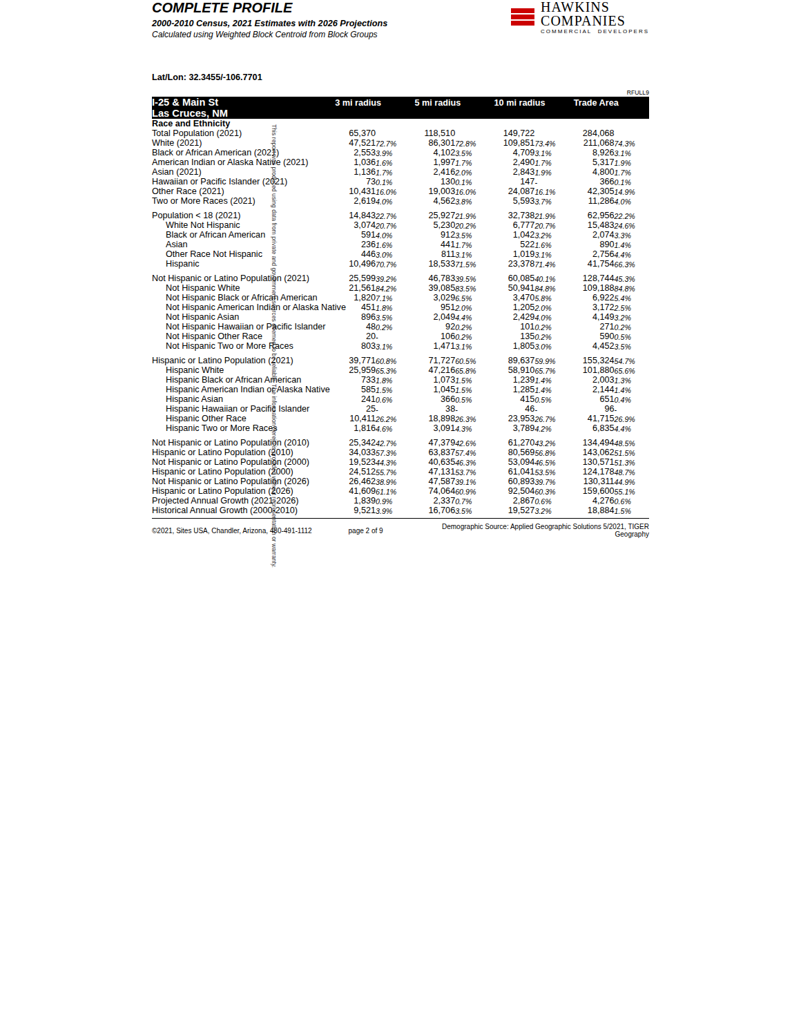HAWKINS
COMPANIES
COMMERCIAL DEVELOPERS
COMPLETE PROFILE
2000-2010 Census, 2021 Estimates with 2026 Projections
Calculated using Weighted Block Centroid from Block Groups
Lat/Lon: 32.3455/-106.7701
RFULL9
| I-25 & Main St | 3 mi radius | 5 mi radius | 10 mi radius | Trade Area |
| Las Cruces, NM | | | | |
| Race and Ethnicity | |
| Total Population (2021) | 65,370 | | 118,510 | | 149,722 | | 284,068 | |
| White (2021) | 47,521 | 72.7% | 86,301 | 72.8% | 109,851 | 73.4% | 211,068 | 74.3% |
| Black or African American (2021) | 2,553 | 3.9% | 4,102 | 3.5% | 4,709 | 3.1% | 8,926 | 3.1% |
| American Indian or Alaska Native (2021) | 1,036 | 1.6% | 1,997 | 1.7% | 2,490 | 1.7% | 5,317 | 1.9% |
| Asian (2021) | 1,136 | 1.7% | 2,416 | 2.0% | 2,843 | 1.9% | 4,800 | 1.7% |
| Hawaiian or Pacific Islander (2021) | 73 | 0.1% | 130 | 0.1% | 147 | - | 366 | 0.1% |
| Other Race (2021) | 10,431 | 16.0% | 19,003 | 16.0% | 24,087 | 16.1% | 42,305 | 14.9% |
| Two or More Races (2021) | 2,619 | 4.0% | 4,562 | 3.8% | 5,593 | 3.7% | 11,286 | 4.0% |
| Population < 18 (2021) | 14,843 | 22.7% | 25,927 | 21.9% | 32,738 | 21.9% | 62,956 | 22.2% |
| White Not Hispanic | 3,074 | 20.7% | 5,230 | 20.2% | 6,777 | 20.7% | 15,483 | 24.6% |
| Black or African American | 591 | 4.0% | 912 | 3.5% | 1,042 | 3.2% | 2,074 | 3.3% |
| Asian | 236 | 1.6% | 441 | 1.7% | 522 | 1.6% | 890 | 1.4% |
| Other Race Not Hispanic | 446 | 3.0% | 811 | 3.1% | 1,019 | 3.1% | 2,756 | 4.4% |
| Hispanic | 10,496 | 70.7% | 18,533 | 71.5% | 23,378 | 71.4% | 41,754 | 66.3% |
| Not Hispanic or Latino Population (2021) | 25,599 | 39.2% | 46,783 | 39.5% | 60,085 | 40.1% | 128,744 | 45.3% |
| Not Hispanic White | 21,561 | 84.2% | 39,085 | 83.5% | 50,941 | 84.8% | 109,188 | 84.8% |
| Not Hispanic Black or African American | 1,820 | 7.1% | 3,029 | 6.5% | 3,470 | 5.8% | 6,922 | 5.4% |
| Not Hispanic American Indian or Alaska Native | 451 | 1.8% | 951 | 2.0% | 1,205 | 2.0% | 3,172 | 2.5% |
| Not Hispanic Asian | 896 | 3.5% | 2,049 | 4.4% | 2,429 | 4.0% | 4,149 | 3.2% |
| Not Hispanic Hawaiian or Pacific Islander | 48 | 0.2% | 92 | 0.2% | 101 | 0.2% | 271 | 0.2% |
| Not Hispanic Other Race | 20 | - | 106 | 0.2% | 135 | 0.2% | 590 | 0.5% |
| Not Hispanic Two or More Races | 803 | 3.1% | 1,471 | 3.1% | 1,805 | 3.0% | 4,452 | 3.5% |
| Hispanic or Latino Population (2021) | 39,771 | 60.8% | 71,727 | 60.5% | 89,637 | 59.9% | 155,324 | 54.7% |
| Hispanic White | 25,959 | 65.3% | 47,216 | 65.8% | 58,910 | 65.7% | 101,880 | 65.6% |
| Hispanic Black or African American | 733 | 1.8% | 1,073 | 1.5% | 1,239 | 1.4% | 2,003 | 1.3% |
| Hispanic American Indian or Alaska Native | 585 | 1.5% | 1,045 | 1.5% | 1,285 | 1.4% | 2,144 | 1.4% |
| Hispanic Asian | 241 | 0.6% | 366 | 0.5% | 415 | 0.5% | 651 | 0.4% |
| Hispanic Hawaiian or Pacific Islander | 25 | - | 38 | - | 46 | - | 96 | - |
| Hispanic Other Race | 10,411 | 26.2% | 18,898 | 26.3% | 23,953 | 26.7% | 41,715 | 26.9% |
| Hispanic Two or More Races | 1,816 | 4.6% | 3,091 | 4.3% | 3,789 | 4.2% | 6,835 | 4.4% |
| Not Hispanic or Latino Population (2010) | 25,342 | 42.7% | 47,379 | 42.6% | 61,270 | 43.2% | 134,494 | 48.5% |
| Hispanic or Latino Population (2010) | 34,033 | 57.3% | 63,837 | 57.4% | 80,569 | 56.8% | 143,062 | 51.5% |
| Not Hispanic or Latino Population (2000) | 19,523 | 44.3% | 40,635 | 46.3% | 53,094 | 46.5% | 130,571 | 51.3% |
| Hispanic or Latino Population (2000) | 24,512 | 55.7% | 47,131 | 53.7% | 61,041 | 53.5% | 124,178 | 48.7% |
| Not Hispanic or Latino Population (2026) | 26,462 | 38.9% | 47,587 | 39.1% | 60,893 | 39.7% | 130,311 | 44.9% |
| Hispanic or Latino Population (2026) | 41,609 | 61.1% | 74,064 | 60.9% | 92,504 | 60.3% | 159,600 | 55.1% |
| Projected Annual Growth (2021-2026) | 1,839 | 0.9% | 2,337 | 0.7% | 2,867 | 0.6% | 4,276 | 0.6% |
| Historical Annual Growth (2000-2010) | 9,521 | 3.9% | 16,706 | 3.5% | 19,527 | 3.2% | 18,884 | 1.5% |
| ©2021, Sites USA, Chandler, Arizona, 480-491-1112 | page 2 of 9 | Demographic Source: Applied Geographic Solutions 5/2021, TIGER Geography |
This report was produced using data from private and government sources deemed to be reliable. The information herein is provided without representation or warranty.